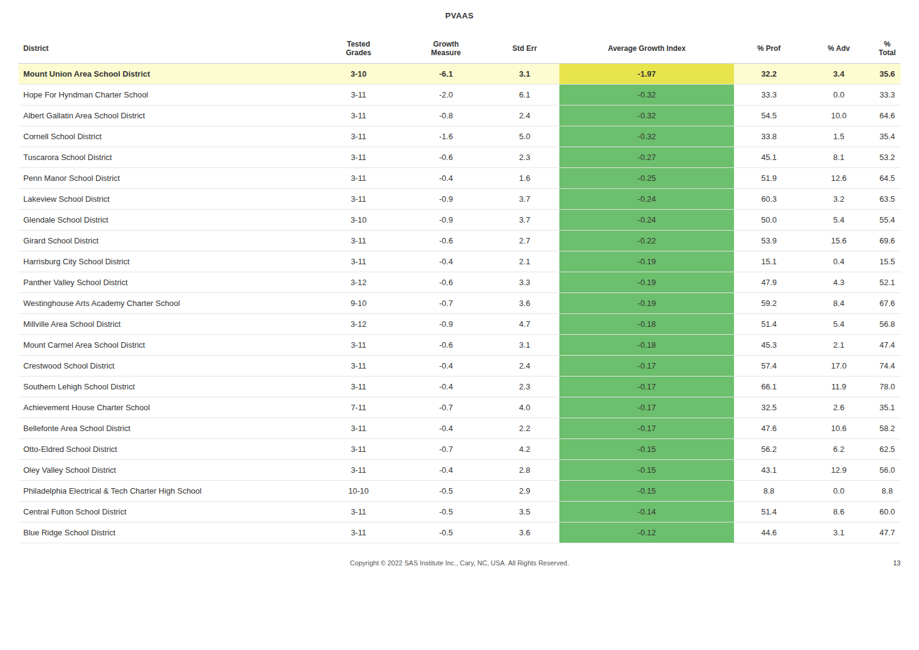PVAAS
| District | Tested Grades | Growth Measure | Std Err | Average Growth Index | % Prof | % Adv | % Total |
| --- | --- | --- | --- | --- | --- | --- | --- |
| Mount Union Area School District | 3-10 | -6.1 | 3.1 | -1.97 | 32.2 | 3.4 | 35.6 |
| Hope For Hyndman Charter School | 3-11 | -2.0 | 6.1 | -0.32 | 33.3 | 0.0 | 33.3 |
| Albert Gallatin Area School District | 3-11 | -0.8 | 2.4 | -0.32 | 54.5 | 10.0 | 64.6 |
| Cornell School District | 3-11 | -1.6 | 5.0 | -0.32 | 33.8 | 1.5 | 35.4 |
| Tuscarora School District | 3-11 | -0.6 | 2.3 | -0.27 | 45.1 | 8.1 | 53.2 |
| Penn Manor School District | 3-11 | -0.4 | 1.6 | -0.25 | 51.9 | 12.6 | 64.5 |
| Lakeview School District | 3-11 | -0.9 | 3.7 | -0.24 | 60.3 | 3.2 | 63.5 |
| Glendale School District | 3-10 | -0.9 | 3.7 | -0.24 | 50.0 | 5.4 | 55.4 |
| Girard School District | 3-11 | -0.6 | 2.7 | -0.22 | 53.9 | 15.6 | 69.6 |
| Harrisburg City School District | 3-11 | -0.4 | 2.1 | -0.19 | 15.1 | 0.4 | 15.5 |
| Panther Valley School District | 3-12 | -0.6 | 3.3 | -0.19 | 47.9 | 4.3 | 52.1 |
| Westinghouse Arts Academy Charter School | 9-10 | -0.7 | 3.6 | -0.19 | 59.2 | 8.4 | 67.6 |
| Millville Area School District | 3-12 | -0.9 | 4.7 | -0.18 | 51.4 | 5.4 | 56.8 |
| Mount Carmel Area School District | 3-11 | -0.6 | 3.1 | -0.18 | 45.3 | 2.1 | 47.4 |
| Crestwood School District | 3-11 | -0.4 | 2.4 | -0.17 | 57.4 | 17.0 | 74.4 |
| Southern Lehigh School District | 3-11 | -0.4 | 2.3 | -0.17 | 66.1 | 11.9 | 78.0 |
| Achievement House Charter School | 7-11 | -0.7 | 4.0 | -0.17 | 32.5 | 2.6 | 35.1 |
| Bellefonte Area School District | 3-11 | -0.4 | 2.2 | -0.17 | 47.6 | 10.6 | 58.2 |
| Otto-Eldred School District | 3-11 | -0.7 | 4.2 | -0.15 | 56.2 | 6.2 | 62.5 |
| Oley Valley School District | 3-11 | -0.4 | 2.8 | -0.15 | 43.1 | 12.9 | 56.0 |
| Philadelphia Electrical & Tech Charter High School | 10-10 | -0.5 | 2.9 | -0.15 | 8.8 | 0.0 | 8.8 |
| Central Fulton School District | 3-11 | -0.5 | 3.5 | -0.14 | 51.4 | 8.6 | 60.0 |
| Blue Ridge School District | 3-11 | -0.5 | 3.6 | -0.12 | 44.6 | 3.1 | 47.7 |
Copyright © 2022 SAS Institute Inc., Cary, NC, USA. All Rights Reserved. 13